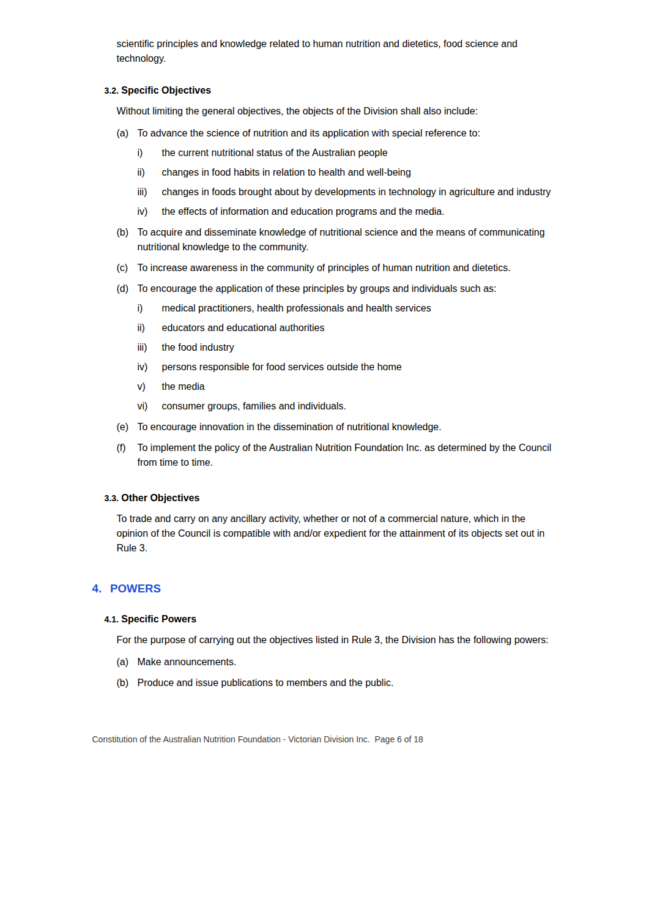scientific principles and knowledge related to human nutrition and dietetics, food science and technology.
3.2. Specific Objectives
Without limiting the general objectives, the objects of the Division shall also include:
(a) To advance the science of nutrition and its application with special reference to:
i) the current nutritional status of the Australian people
ii) changes in food habits in relation to health and well-being
iii) changes in foods brought about by developments in technology in agriculture and industry
iv) the effects of information and education programs and the media.
(b) To acquire and disseminate knowledge of nutritional science and the means of communicating nutritional knowledge to the community.
(c) To increase awareness in the community of principles of human nutrition and dietetics.
(d) To encourage the application of these principles by groups and individuals such as:
i) medical practitioners, health professionals and health services
ii) educators and educational authorities
iii) the food industry
iv) persons responsible for food services outside the home
v) the media
vi) consumer groups, families and individuals.
(e) To encourage innovation in the dissemination of nutritional knowledge.
(f) To implement the policy of the Australian Nutrition Foundation Inc. as determined by the Council from time to time.
3.3. Other Objectives
To trade and carry on any ancillary activity, whether or not of a commercial nature, which in the opinion of the Council is compatible with and/or expedient for the attainment of its objects set out in Rule 3.
4. POWERS
4.1. Specific Powers
For the purpose of carrying out the objectives listed in Rule 3, the Division has the following powers:
(a) Make announcements.
(b) Produce and issue publications to members and the public.
Constitution of the Australian Nutrition Foundation - Victorian Division Inc. Page 6 of 18